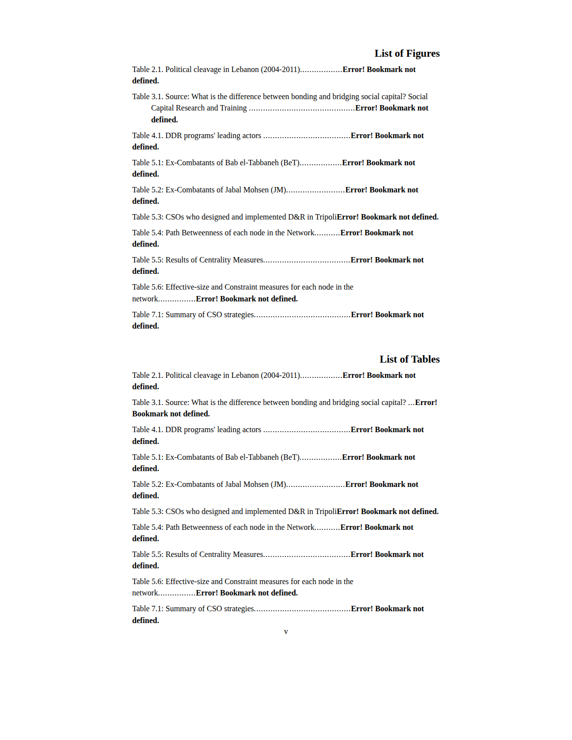List of Figures
Table 2.1. Political cleavage in Lebanon (2004-2011).................. Error! Bookmark not defined.
Table 3.1. Source: What is the difference between bonding and bridging social capital? Social Capital Research and Training ............................................. Error! Bookmark not defined.
Table 4.1. DDR programs' leading actors ..................................... Error! Bookmark not defined.
Table 5.1: Ex-Combatants of Bab el-Tabbaneh (BeT).................. Error! Bookmark not defined.
Table 5.2: Ex-Combatants of Jabal Mohsen (JM)......................... Error! Bookmark not defined.
Table 5.3: CSOs who designed and implemented D&R in TripoliError! Bookmark not defined.
Table 5.4: Path Betweenness of each node in the Network........... Error! Bookmark not defined.
Table 5.5: Results of Centrality Measures..................................... Error! Bookmark not defined.
Table 5.6: Effective-size and Constraint measures for each node in the network................ Error! Bookmark not defined.
Table 7.1: Summary of CSO strategies......................................... Error! Bookmark not defined.
List of Tables
Table 2.1. Political cleavage in Lebanon (2004-2011).................. Error! Bookmark not defined.
Table 3.1. Source: What is the difference between bonding and bridging social capital? ... Error! Bookmark not defined.
Table 4.1. DDR programs' leading actors ..................................... Error! Bookmark not defined.
Table 5.1: Ex-Combatants of Bab el-Tabbaneh (BeT).................. Error! Bookmark not defined.
Table 5.2: Ex-Combatants of Jabal Mohsen (JM)......................... Error! Bookmark not defined.
Table 5.3: CSOs who designed and implemented D&R in TripoliError! Bookmark not defined.
Table 5.4: Path Betweenness of each node in the Network........... Error! Bookmark not defined.
Table 5.5: Results of Centrality Measures..................................... Error! Bookmark not defined.
Table 5.6: Effective-size and Constraint measures for each node in the network................ Error! Bookmark not defined.
Table 7.1: Summary of CSO strategies......................................... Error! Bookmark not defined.
v